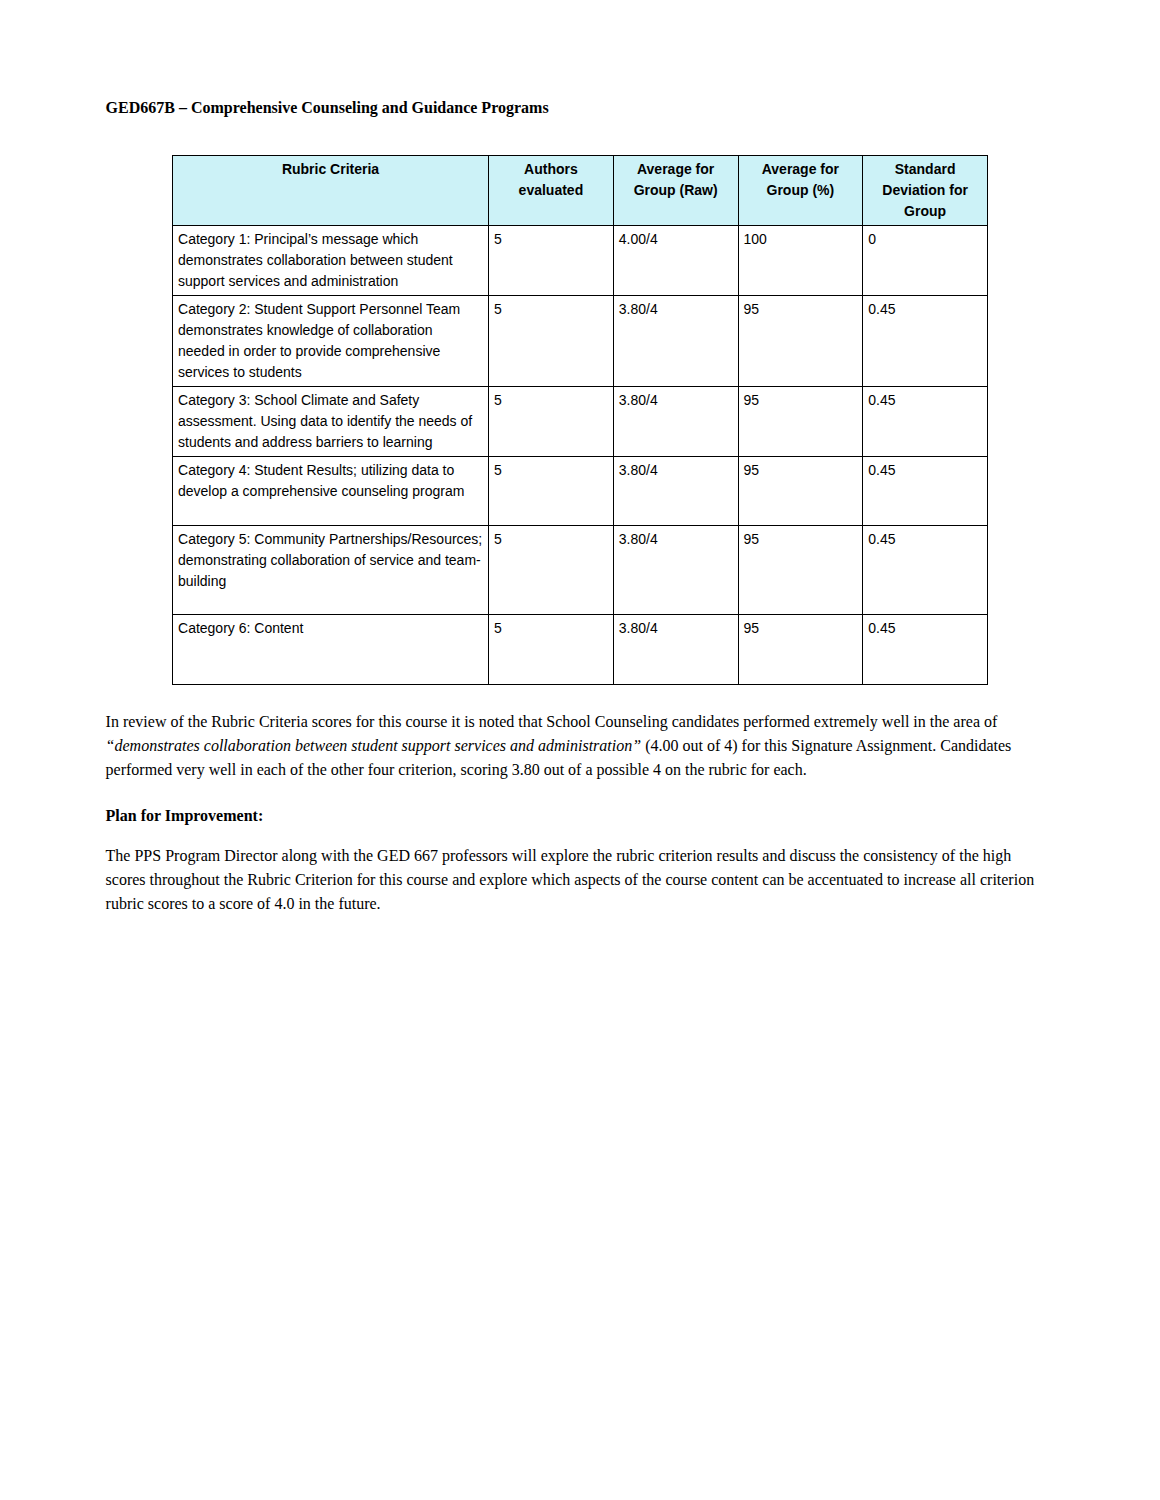GED667B – Comprehensive Counseling and Guidance Programs
| Rubric Criteria | Authors evaluated | Average for Group (Raw) | Average for Group (%) | Standard Deviation for Group |
| --- | --- | --- | --- | --- |
| Category 1: Principal’s message which demonstrates collaboration between student support services and administration | 5 | 4.00/4 | 100 | 0 |
| Category 2: Student Support Personnel Team demonstrates knowledge of collaboration needed in order to provide comprehensive services to students | 5 | 3.80/4 | 95 | 0.45 |
| Category 3: School Climate and Safety assessment. Using data to identify the needs of students and address barriers to learning | 5 | 3.80/4 | 95 | 0.45 |
| Category 4: Student Results; utilizing data to develop a comprehensive counseling program | 5 | 3.80/4 | 95 | 0.45 |
| Category 5: Community Partnerships/Resources; demonstrating collaboration of service and team-building | 5 | 3.80/4 | 95 | 0.45 |
| Category 6: Content | 5 | 3.80/4 | 95 | 0.45 |
In review of the Rubric Criteria scores for this course it is noted that School Counseling candidates performed extremely well in the area of “demonstrates collaboration between student support services and administration” (4.00 out of 4) for this Signature Assignment. Candidates performed very well in each of the other four criterion, scoring 3.80 out of a possible 4 on the rubric for each.
Plan for Improvement:
The PPS Program Director along with the GED 667 professors will explore the rubric criterion results and discuss the consistency of the high scores throughout the Rubric Criterion for this course and explore which aspects of the course content can be accentuated to increase all criterion rubric scores to a score of 4.0 in the future.